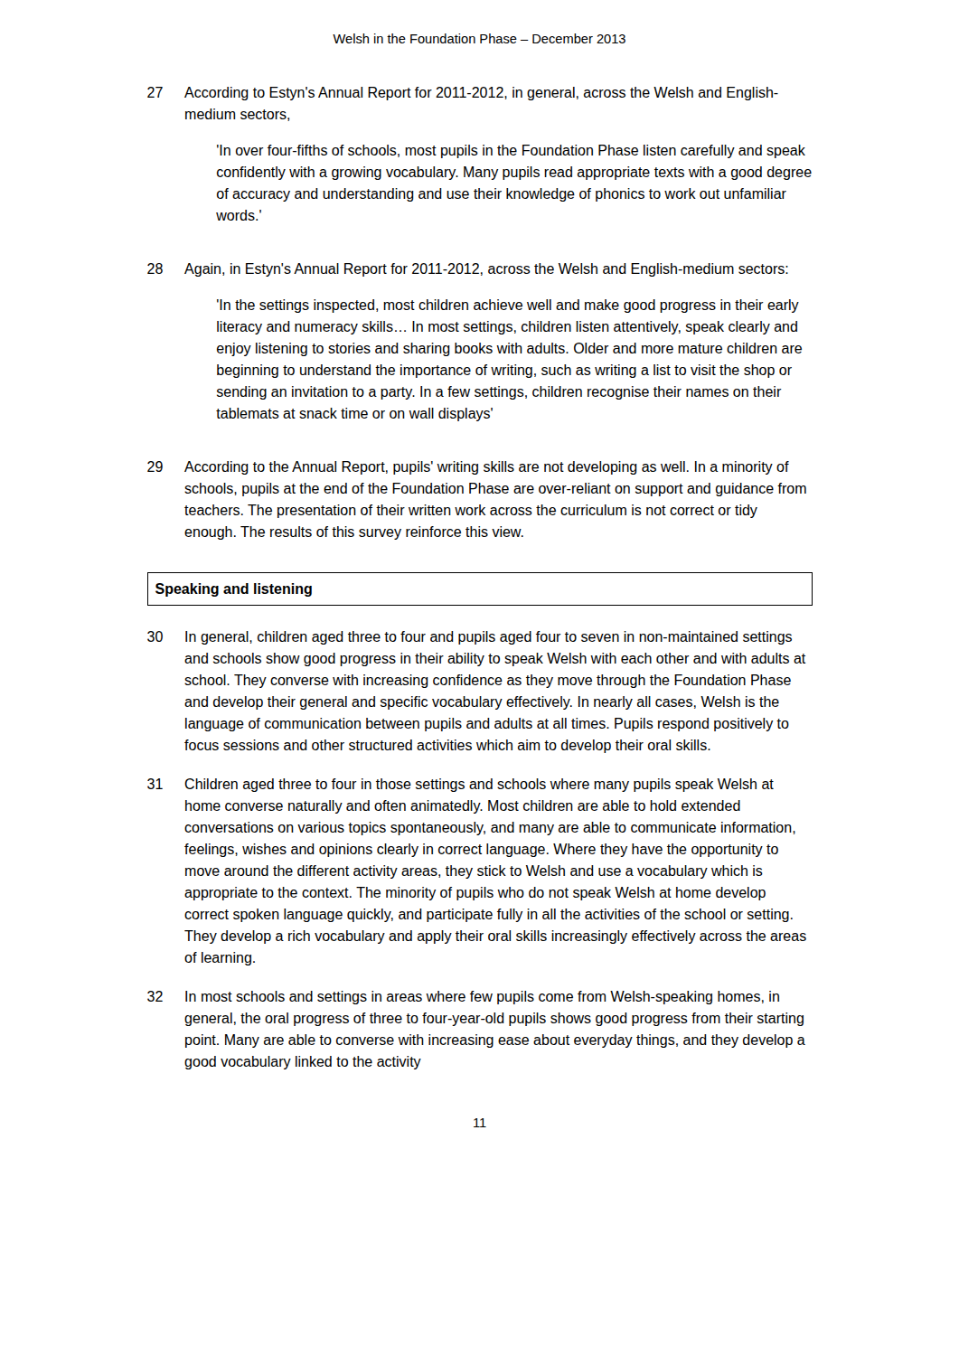Welsh in the Foundation Phase – December 2013
27
According to Estyn's Annual Report for 2011-2012, in general, across the Welsh and English-medium sectors,
'In over four-fifths of schools, most pupils in the Foundation Phase listen carefully and speak confidently with a growing vocabulary. Many pupils read appropriate texts with a good degree of accuracy and understanding and use their knowledge of phonics to work out unfamiliar words.'
28
Again, in Estyn's Annual Report for 2011-2012, across the Welsh and English-medium sectors:
'In the settings inspected, most children achieve well and make good progress in their early literacy and numeracy skills… In most settings, children listen attentively, speak clearly and enjoy listening to stories and sharing books with adults. Older and more mature children are beginning to understand the importance of writing, such as writing a list to visit the shop or sending an invitation to a party. In a few settings, children recognise their names on their tablemats at snack time or on wall displays'
29
According to the Annual Report, pupils' writing skills are not developing as well. In a minority of schools, pupils at the end of the Foundation Phase are over-reliant on support and guidance from teachers. The presentation of their written work across the curriculum is not correct or tidy enough. The results of this survey reinforce this view.
Speaking and listening
30
In general, children aged three to four and pupils aged four to seven in non-maintained settings and schools show good progress in their ability to speak Welsh with each other and with adults at school. They converse with increasing confidence as they move through the Foundation Phase and develop their general and specific vocabulary effectively. In nearly all cases, Welsh is the language of communication between pupils and adults at all times. Pupils respond positively to focus sessions and other structured activities which aim to develop their oral skills.
31
Children aged three to four in those settings and schools where many pupils speak Welsh at home converse naturally and often animatedly. Most children are able to hold extended conversations on various topics spontaneously, and many are able to communicate information, feelings, wishes and opinions clearly in correct language. Where they have the opportunity to move around the different activity areas, they stick to Welsh and use a vocabulary which is appropriate to the context. The minority of pupils who do not speak Welsh at home develop correct spoken language quickly, and participate fully in all the activities of the school or setting. They develop a rich vocabulary and apply their oral skills increasingly effectively across the areas of learning.
32
In most schools and settings in areas where few pupils come from Welsh-speaking homes, in general, the oral progress of three to four-year-old pupils shows good progress from their starting point. Many are able to converse with increasing ease about everyday things, and they develop a good vocabulary linked to the activity
11